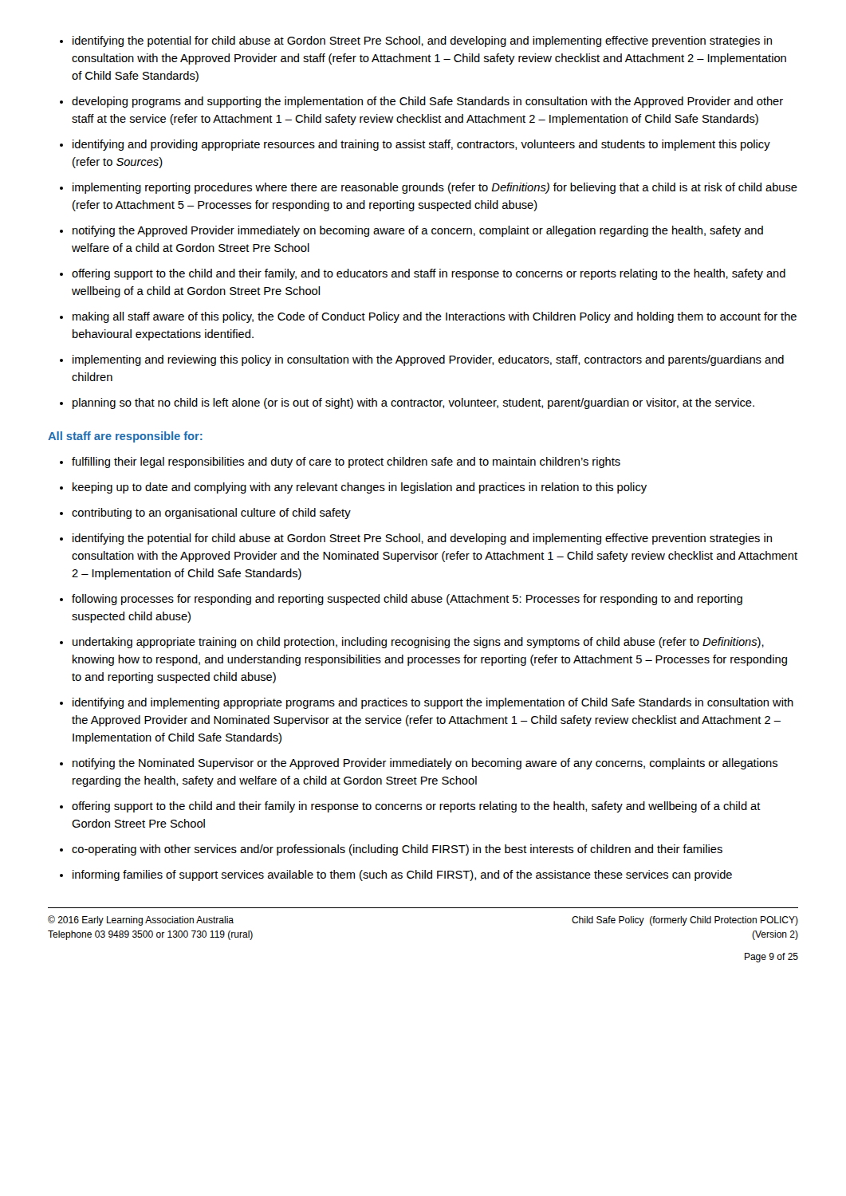identifying the potential for child abuse at Gordon Street Pre School, and developing and implementing effective prevention strategies in consultation with the Approved Provider and staff (refer to Attachment 1 – Child safety review checklist and Attachment 2 – Implementation of Child Safe Standards)
developing programs and supporting the implementation of the Child Safe Standards in consultation with the Approved Provider and other staff at the service (refer to Attachment 1 – Child safety review checklist and Attachment 2 – Implementation of Child Safe Standards)
identifying and providing appropriate resources and training to assist staff, contractors, volunteers and students to implement this policy (refer to Sources)
implementing reporting procedures where there are reasonable grounds (refer to Definitions) for believing that a child is at risk of child abuse (refer to Attachment 5 – Processes for responding to and reporting suspected child abuse)
notifying the Approved Provider immediately on becoming aware of a concern, complaint or allegation regarding the health, safety and welfare of a child at Gordon Street Pre School
offering support to the child and their family, and to educators and staff in response to concerns or reports relating to the health, safety and wellbeing of a child at Gordon Street Pre School
making all staff aware of this policy, the Code of Conduct Policy and the Interactions with Children Policy and holding them to account for the behavioural expectations identified.
implementing and reviewing this policy in consultation with the Approved Provider, educators, staff, contractors and parents/guardians and children
planning so that no child is left alone (or is out of sight) with a contractor, volunteer, student, parent/guardian or visitor, at the service.
All staff are responsible for:
fulfilling their legal responsibilities and duty of care to protect children safe and to maintain children’s rights
keeping up to date and complying with any relevant changes in legislation and practices in relation to this policy
contributing to an organisational culture of child safety
identifying the potential for child abuse at Gordon Street Pre School, and developing and implementing effective prevention strategies in consultation with the Approved Provider and the Nominated Supervisor (refer to Attachment 1 – Child safety review checklist and Attachment 2 – Implementation of Child Safe Standards)
following processes for responding and reporting suspected child abuse (Attachment 5: Processes for responding to and reporting suspected child abuse)
undertaking appropriate training on child protection, including recognising the signs and symptoms of child abuse (refer to Definitions), knowing how to respond, and understanding responsibilities and processes for reporting (refer to Attachment 5 – Processes for responding to and reporting suspected child abuse)
identifying and implementing appropriate programs and practices to support the implementation of Child Safe Standards in consultation with the Approved Provider and Nominated Supervisor at the service (refer to Attachment 1 – Child safety review checklist and Attachment 2 – Implementation of Child Safe Standards)
notifying the Nominated Supervisor or the Approved Provider immediately on becoming aware of any concerns, complaints or allegations regarding the health, safety and welfare of a child at Gordon Street Pre School
offering support to the child and their family in response to concerns or reports relating to the health, safety and wellbeing of a child at Gordon Street Pre School
co-operating with other services and/or professionals (including Child FIRST) in the best interests of children and their families
informing families of support services available to them (such as Child FIRST), and of the assistance these services can provide
© 2016 Early Learning Association Australia
Telephone 03 9489 3500 or 1300 730 119 (rural)
Child Safe Policy (formerly Child Protection POLICY)
(Version 2)
Page 9 of 25